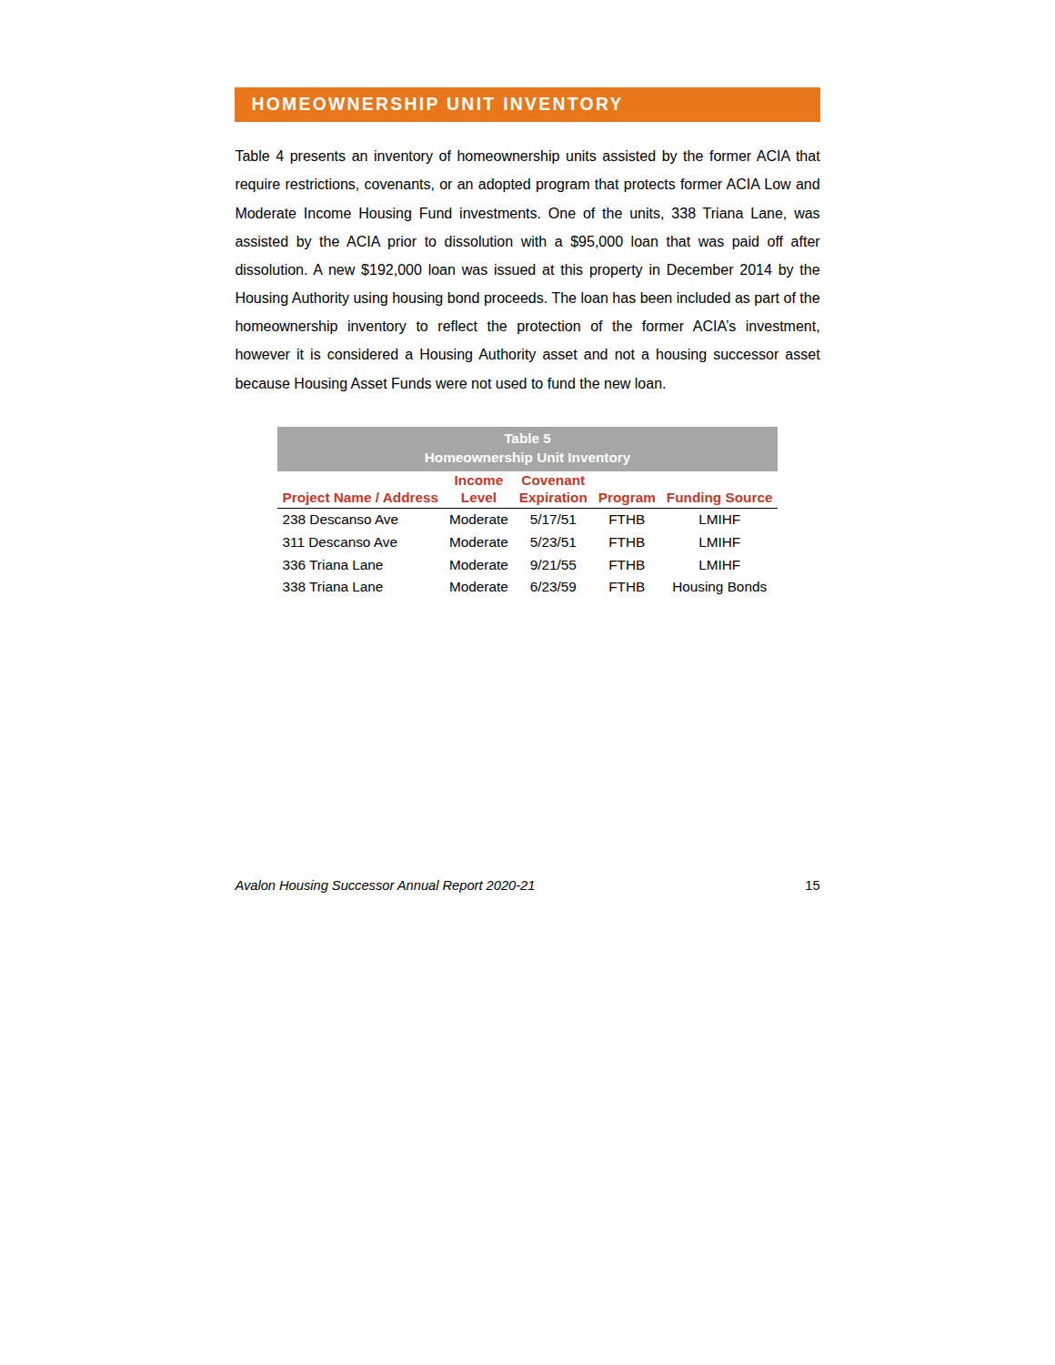Homeownership Unit Inventory
Table 4 presents an inventory of homeownership units assisted by the former ACIA that require restrictions, covenants, or an adopted program that protects former ACIA Low and Moderate Income Housing Fund investments. One of the units, 338 Triana Lane, was assisted by the ACIA prior to dissolution with a $95,000 loan that was paid off after dissolution. A new $192,000 loan was issued at this property in December 2014 by the Housing Authority using housing bond proceeds. The loan has been included as part of the homeownership inventory to reflect the protection of the former ACIA’s investment, however it is considered a Housing Authority asset and not a housing successor asset because Housing Asset Funds were not used to fund the new loan.
Table 5 Homeownership Unit Inventory
| | Income | Covenant | | |
| --- | --- | --- | --- | --- |
| Project Name / Address | Level | Expiration | Program | Funding Source |
| 238 Descanso Ave | Moderate | 5/17/51 | FTHB | LMIHF |
| 311 Descanso Ave | Moderate | 5/23/51 | FTHB | LMIHF |
| 336 Triana Lane | Moderate | 9/21/55 | FTHB | LMIHF |
| 338 Triana Lane | Moderate | 6/23/59 | FTHB | Housing Bonds |
Avalon Housing Successor Annual Report 2020-21 15